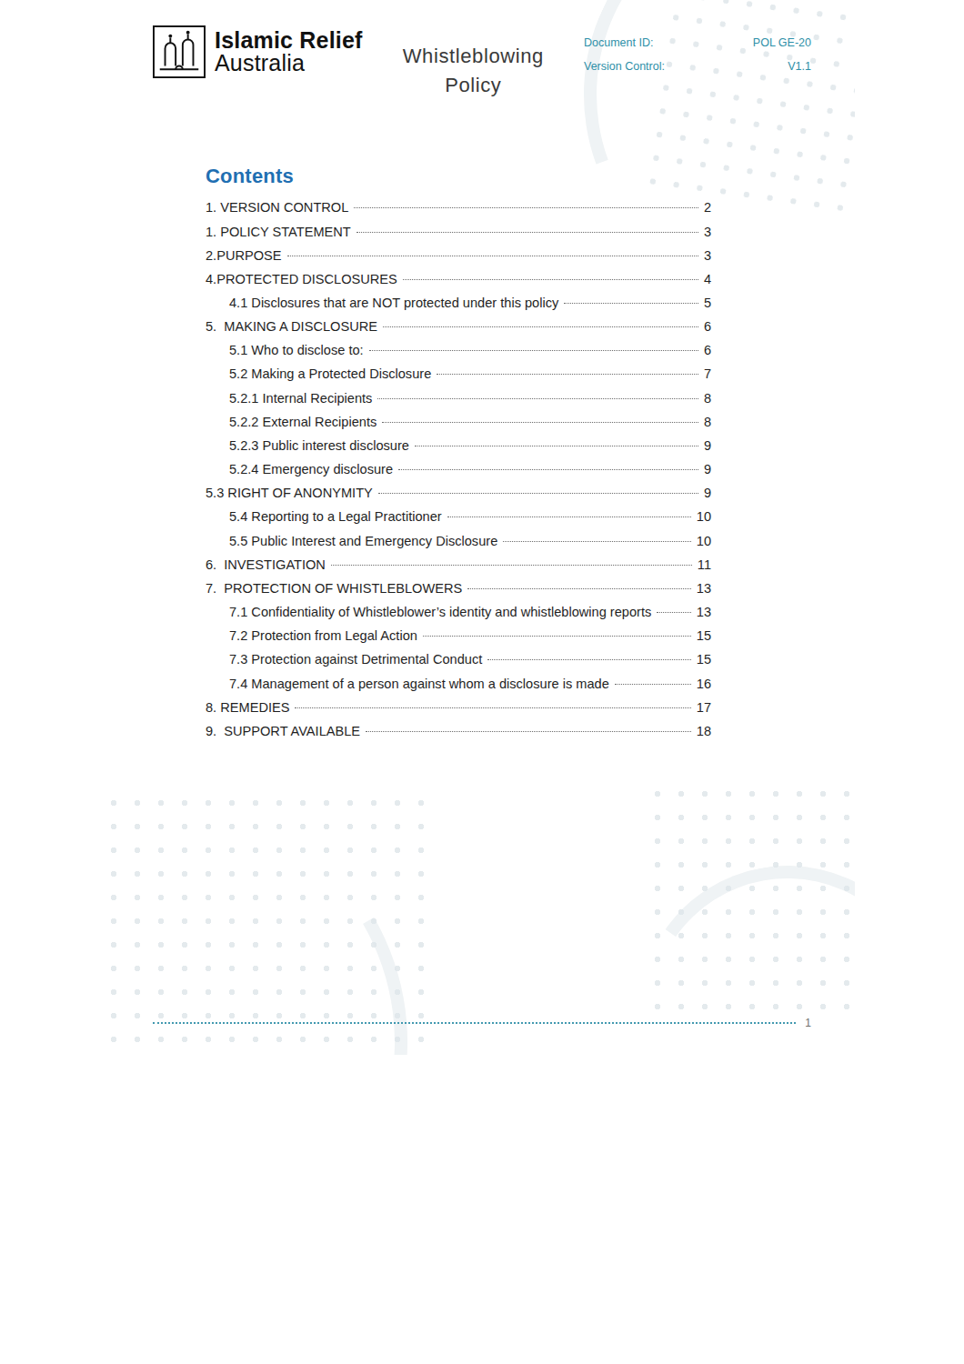Islamic Relief
Australia
Whistleblowing Policy
Document ID: POL GE-20
Version Control: V1.1
Contents
1. VERSION CONTROL 2
1. POLICY STATEMENT 3
2.PURPOSE 3
4.PROTECTED DISCLOSURES 4
4.1 Disclosures that are NOT protected under this policy 5
5. MAKING A DISCLOSURE 6
5.1 Who to disclose to: 6
5.2 Making a Protected Disclosure 7
5.2.1 Internal Recipients 8
5.2.2 External Recipients 8
5.2.3 Public interest disclosure 9
5.2.4 Emergency disclosure 9
5.3 RIGHT OF ANONYMITY 9
5.4 Reporting to a Legal Practitioner 10
5.5 Public Interest and Emergency Disclosure 10
6. INVESTIGATION 11
7. PROTECTION OF WHISTLEBLOWERS 13
7.1 Confidentiality of Whistleblower’s identity and whistleblowing reports 13
7.2 Protection from Legal Action 15
7.3 Protection against Detrimental Conduct 15
7.4 Management of a person against whom a disclosure is made 16
8. REMEDIES 17
9. SUPPORT AVAILABLE 18
1